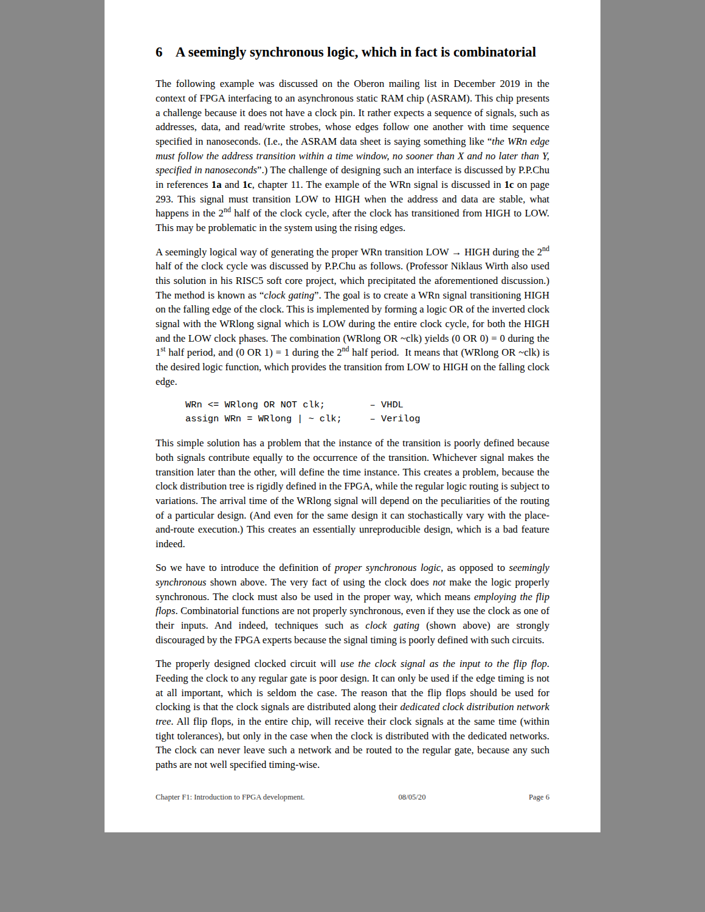6 A seemingly synchronous logic, which in fact is combinatorial
The following example was discussed on the Oberon mailing list in December 2019 in the context of FPGA interfacing to an asynchronous static RAM chip (ASRAM). This chip presents a challenge because it does not have a clock pin. It rather expects a sequence of signals, such as addresses, data, and read/write strobes, whose edges follow one another with time sequence specified in nanoseconds. (I.e., the ASRAM data sheet is saying something like “the WRn edge must follow the address transition within a time window, no sooner than X and no later than Y, specified in nanoseconds”.) The challenge of designing such an interface is discussed by P.P.Chu in references 1a and 1c, chapter 11. The example of the WRn signal is discussed in 1c on page 293. This signal must transition LOW to HIGH when the address and data are stable, what happens in the 2nd half of the clock cycle, after the clock has transitioned from HIGH to LOW. This may be problematic in the system using the rising edges.
A seemingly logical way of generating the proper WRn transition LOW → HIGH during the 2nd half of the clock cycle was discussed by P.P.Chu as follows. (Professor Niklaus Wirth also used this solution in his RISC5 soft core project, which precipitated the aforementioned discussion.) The method is known as “clock gating”. The goal is to create a WRn signal transitioning HIGH on the falling edge of the clock. This is implemented by forming a logic OR of the inverted clock signal with the WRlong signal which is LOW during the entire clock cycle, for both the HIGH and the LOW clock phases. The combination (WRlong OR ~clk) yields (0 OR 0) = 0 during the 1st half period, and (0 OR 1) = 1 during the 2nd half period. It means that (WRlong OR ~clk) is the desired logic function, which provides the transition from LOW to HIGH on the falling clock edge.
WRn <= WRlong OR NOT clk; – VHDL assign WRn = WRlong | ~ clk; – Verilog
This simple solution has a problem that the instance of the transition is poorly defined because both signals contribute equally to the occurrence of the transition. Whichever signal makes the transition later than the other, will define the time instance. This creates a problem, because the clock distribution tree is rigidly defined in the FPGA, while the regular logic routing is subject to variations. The arrival time of the WRlong signal will depend on the peculiarities of the routing of a particular design. (And even for the same design it can stochastically vary with the place-and-route execution.) This creates an essentially unreproducible design, which is a bad feature indeed.
So we have to introduce the definition of proper synchronous logic, as opposed to seemingly synchronous shown above. The very fact of using the clock does not make the logic properly synchronous. The clock must also be used in the proper way, which means employing the flip flops. Combinatorial functions are not properly synchronous, even if they use the clock as one of their inputs. And indeed, techniques such as clock gating (shown above) are strongly discouraged by the FPGA experts because the signal timing is poorly defined with such circuits.
The properly designed clocked circuit will use the clock signal as the input to the flip flop. Feeding the clock to any regular gate is poor design. It can only be used if the edge timing is not at all important, which is seldom the case. The reason that the flip flops should be used for clocking is that the clock signals are distributed along their dedicated clock distribution network tree. All flip flops, in the entire chip, will receive their clock signals at the same time (within tight tolerances), but only in the case when the clock is distributed with the dedicated networks. The clock can never leave such a network and be routed to the regular gate, because any such paths are not well specified timing-wise.
Chapter F1: Introduction to FPGA development. 08/05/20 Page 6